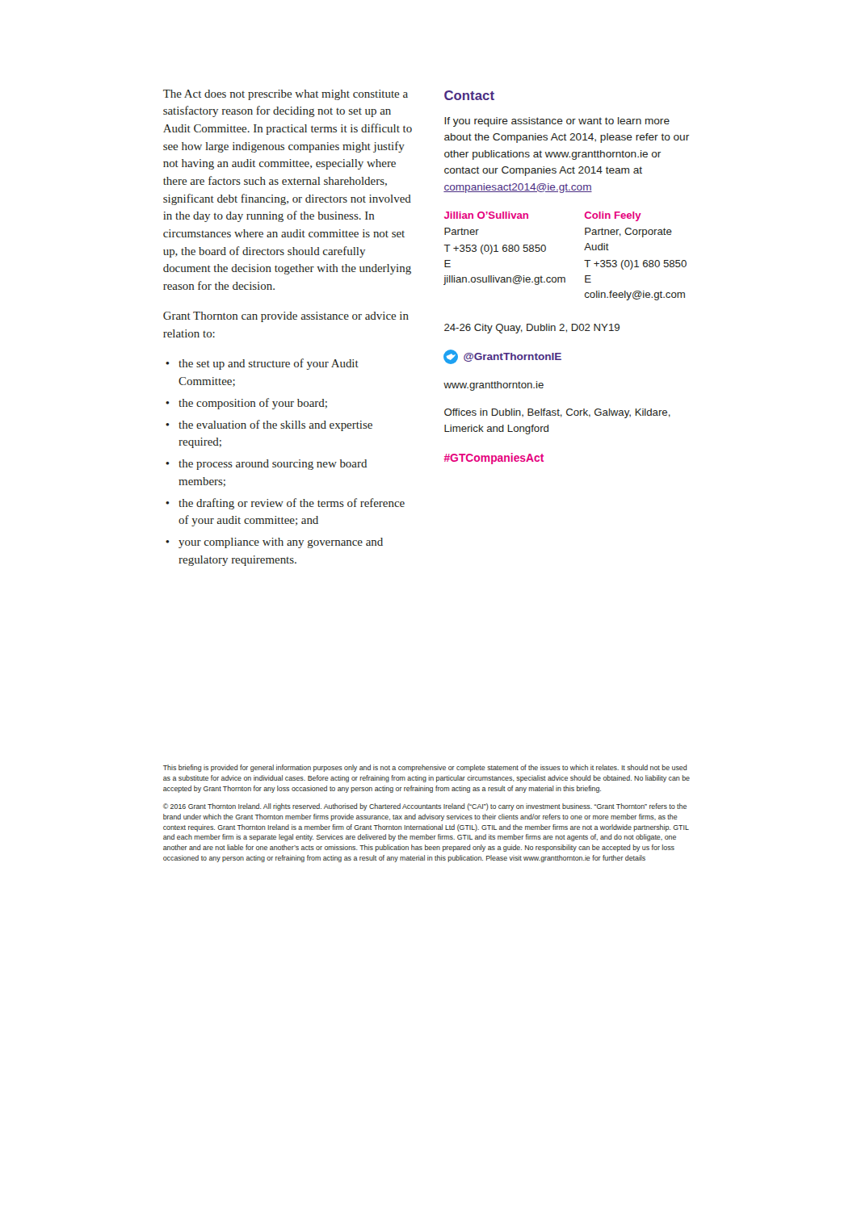The Act does not prescribe what might constitute a satisfactory reason for deciding not to set up an Audit Committee. In practical terms it is difficult to see how large indigenous companies might justify not having an audit committee, especially where there are factors such as external shareholders, significant debt financing, or directors not involved in the day to day running of the business. In circumstances where an audit committee is not set up, the board of directors should carefully document the decision together with the underlying reason for the decision.
Grant Thornton can provide assistance or advice in relation to:
the set up and structure of your Audit Committee;
the composition of your board;
the evaluation of the skills and expertise required;
the process around sourcing new board members;
the drafting or review of the terms of reference of your audit committee; and
your compliance with any governance and regulatory requirements.
Contact
If you require assistance or want to learn more about the Companies Act 2014, please refer to our other publications at www.grantthornton.ie or contact our Companies Act 2014 team at companiesact2014@ie.gt.com
Jillian O’Sullivan
Partner
T +353 (0)1 680 5850
E jillian.osullivan@ie.gt.com
Colin Feely
Partner, Corporate Audit
T +353 (0)1 680 5850
E colin.feely@ie.gt.com
24-26 City Quay, Dublin 2, D02 NY19
@GrantThorntonIE
www.grantthornton.ie
Offices in Dublin, Belfast, Cork, Galway, Kildare, Limerick and Longford
#GTCompaniesAct
This briefing is provided for general information purposes only and is not a comprehensive or complete statement of the issues to which it relates. It should not be used as a substitute for advice on individual cases. Before acting or refraining from acting in particular circumstances, specialist advice should be obtained. No liability can be accepted by Grant Thornton for any loss occasioned to any person acting or refraining from acting as a result of any material in this briefing.
© 2016 Grant Thornton Ireland. All rights reserved. Authorised by Chartered Accountants Ireland (“CAI”) to carry on investment business. “Grant Thornton” refers to the brand under which the Grant Thornton member firms provide assurance, tax and advisory services to their clients and/or refers to one or more member firms, as the context requires. Grant Thornton Ireland is a member firm of Grant Thornton International Ltd (GTIL). GTIL and the member firms are not a worldwide partnership. GTIL and each member firm is a separate legal entity. Services are delivered by the member firms. GTIL and its member firms are not agents of, and do not obligate, one another and are not liable for one another’s acts or omissions. This publication has been prepared only as a guide. No responsibility can be accepted by us for loss occasioned to any person acting or refraining from acting as a result of any material in this publication. Please visit www.grantthornton.ie for further details